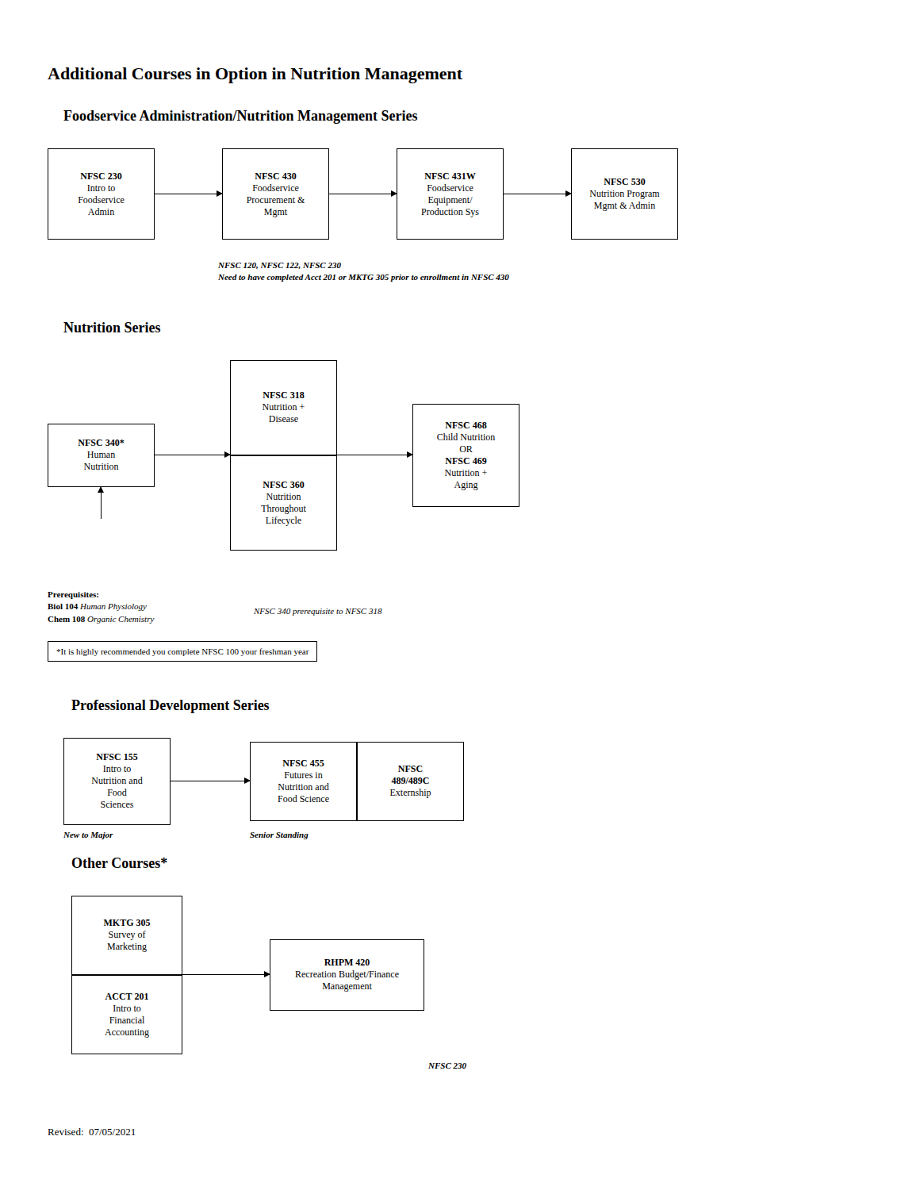Additional Courses in Option in Nutrition Management
Foodservice Administration/Nutrition Management Series
NFSC 230 Intro to
Foodservice
Admin
NFSC 430 Foodservice
Procurement &
Mgmt
NFSC 431W Foodservice
Equipment/
Production Sys
NFSC 530 Nutrition Program
Mgmt & Admin
NFSC 120, NFSC 122, NFSC 230
Need to have completed Acct 201 or MKTG 305 prior to enrollment in NFSC 430
Nutrition Series
NFSC 340* Human
Nutrition
NFSC 318 Nutrition +
Disease
NFSC 360 Nutrition
Throughout
Lifecycle
NFSC 468 Child Nutrition
OR
NFSC 469 Nutrition +
Aging
Prerequisites:
Biol 104 Human Physiology
Chem 108 Organic Chemistry
NFSC 340 prerequisite to NFSC 318
*It is highly recommended you complete NFSC 100 your freshman year
Professional Development Series
NFSC 155 Intro to
Nutrition and
Food
Sciences
NFSC 455 Futures in
Nutrition and
Food Science
NFSC
489/489C Externship
New to Major
Senior Standing
Other Courses*
MKTG 305 Survey of
Marketing
ACCT 201 Intro to
Financial
Accounting
RHPM 420 Recreation Budget/Finance
Management
NFSC 230
Revised: 07/05/2021